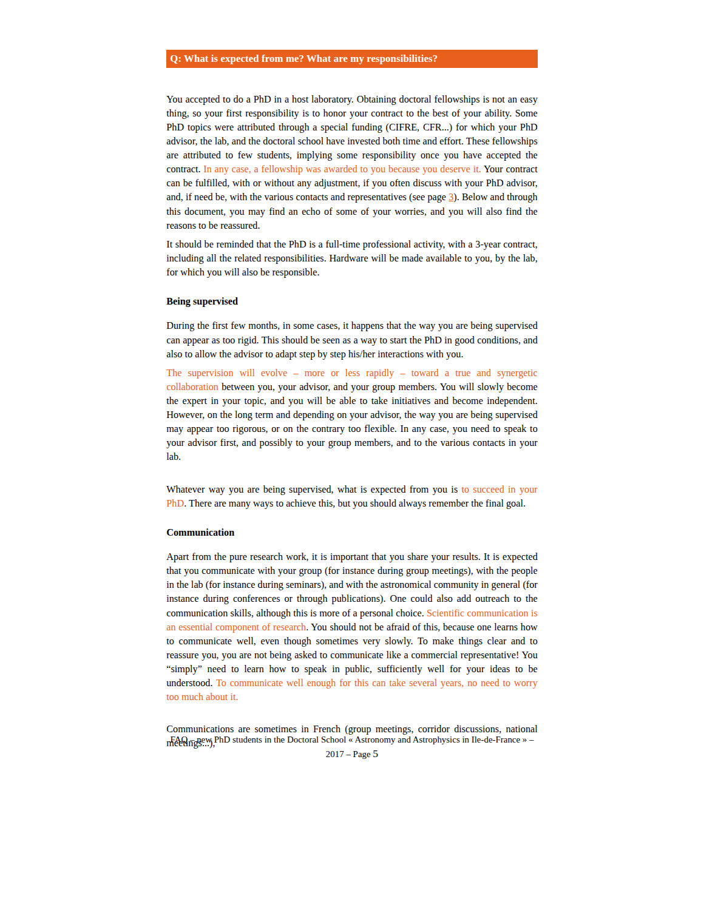Q: What is expected from me? What are my responsibilities?
You accepted to do a PhD in a host laboratory. Obtaining doctoral fellowships is not an easy thing, so your first responsibility is to honor your contract to the best of your ability. Some PhD topics were attributed through a special funding (CIFRE, CFR...) for which your PhD advisor, the lab, and the doctoral school have invested both time and effort. These fellowships are attributed to few students, implying some responsibility once you have accepted the contract. In any case, a fellowship was awarded to you because you deserve it. Your contract can be fulfilled, with or without any adjustment, if you often discuss with your PhD advisor, and, if need be, with the various contacts and representatives (see page 3). Below and through this document, you may find an echo of some of your worries, and you will also find the reasons to be reassured.
It should be reminded that the PhD is a full-time professional activity, with a 3-year contract, including all the related responsibilities. Hardware will be made available to you, by the lab, for which you will also be responsible.
Being supervised
During the first few months, in some cases, it happens that the way you are being supervised can appear as too rigid. This should be seen as a way to start the PhD in good conditions, and also to allow the advisor to adapt step by step his/her interactions with you.
The supervision will evolve – more or less rapidly – toward a true and synergetic collaboration between you, your advisor, and your group members. You will slowly become the expert in your topic, and you will be able to take initiatives and become independent. However, on the long term and depending on your advisor, the way you are being supervised may appear too rigorous, or on the contrary too flexible. In any case, you need to speak to your advisor first, and possibly to your group members, and to the various contacts in your lab.
Whatever way you are being supervised, what is expected from you is to succeed in your PhD. There are many ways to achieve this, but you should always remember the final goal.
Communication
Apart from the pure research work, it is important that you share your results. It is expected that you communicate with your group (for instance during group meetings), with the people in the lab (for instance during seminars), and with the astronomical community in general (for instance during conferences or through publications). One could also add outreach to the communication skills, although this is more of a personal choice. Scientific communication is an essential component of research. You should not be afraid of this, because one learns how to communicate well, even though sometimes very slowly. To make things clear and to reassure you, you are not being asked to communicate like a commercial representative! You “simply” need to learn how to speak in public, sufficiently well for your ideas to be understood. To communicate well enough for this can take several years, no need to worry too much about it.
Communications are sometimes in French (group meetings, corridor discussions, national meetings...),
FAQ – new PhD students in the Doctoral School « Astronomy and Astrophysics in Ile-de-France » – 2017 – Page 5